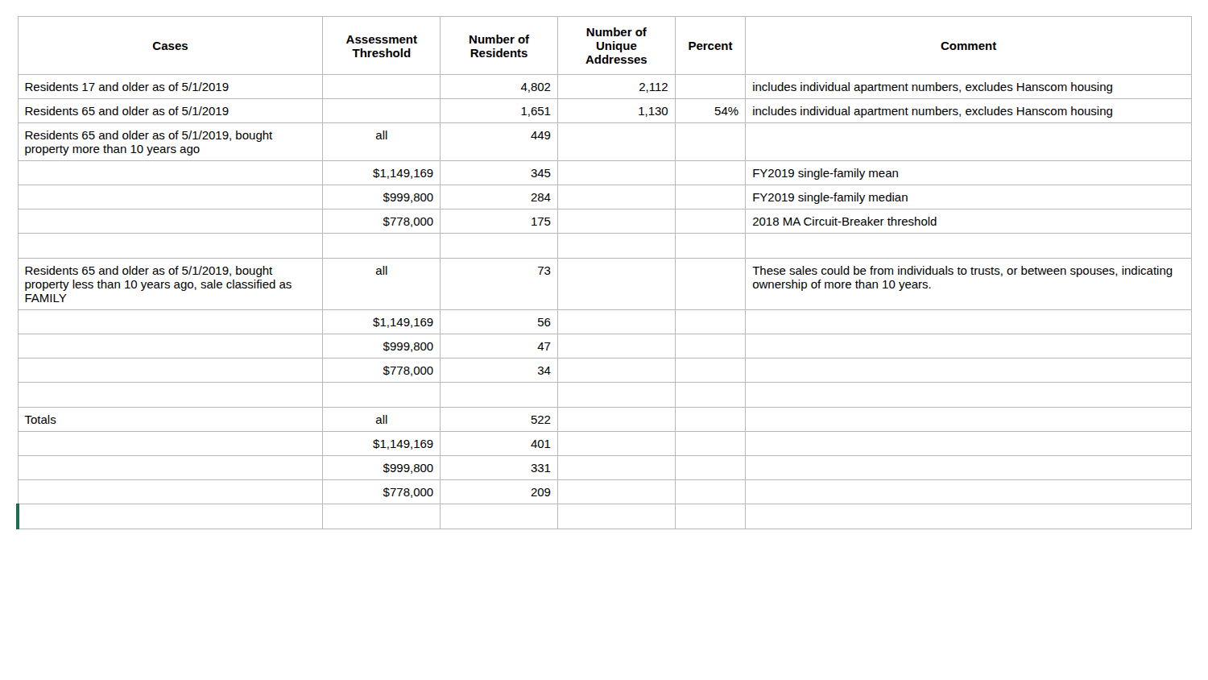| Cases | Assessment Threshold | Number of Residents | Number of Unique Addresses | Percent | Comment |
| --- | --- | --- | --- | --- | --- |
| Residents 17 and older as of 5/1/2019 | | 4,802 | 2,112 | | includes individual apartment numbers, excludes Hanscom housing |
| Residents 65 and older as of 5/1/2019 | | 1,651 | 1,130 | 54% | includes individual apartment numbers, excludes Hanscom housing |
| Residents 65 and older as of 5/1/2019, bought property more than 10 years ago | all | 449 | | | |
| | $1,149,169 | 345 | | | FY2019 single-family mean |
| | $999,800 | 284 | | | FY2019 single-family median |
| | $778,000 | 175 | | | 2018 MA Circuit-Breaker threshold |
| Residents 65 and older as of 5/1/2019, bought property less than 10 years ago, sale classified as FAMILY | all | 73 | | | These sales could be from individuals to trusts, or between spouses, indicating ownership of more than 10 years. |
| | $1,149,169 | 56 | | | |
| | $999,800 | 47 | | | |
| | $778,000 | 34 | | | |
| Totals | all | 522 | | | |
| | $1,149,169 | 401 | | | |
| | $999,800 | 331 | | | |
| | $778,000 | 209 | | | |